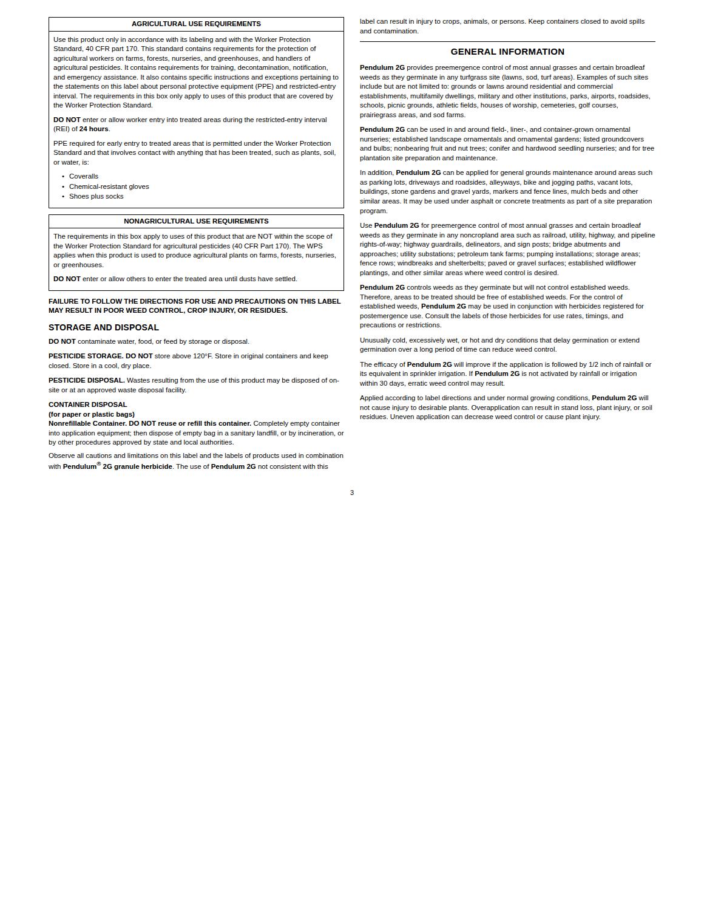AGRICULTURAL USE REQUIREMENTS
Use this product only in accordance with its labeling and with the Worker Protection Standard, 40 CFR part 170. This standard contains requirements for the protection of agricultural workers on farms, forests, nurseries, and greenhouses, and handlers of agricultural pesticides. It contains requirements for training, decontamination, notification, and emergency assistance. It also contains specific instructions and exceptions pertaining to the statements on this label about personal protective equipment (PPE) and restricted-entry interval. The requirements in this box only apply to uses of this product that are covered by the Worker Protection Standard.
DO NOT enter or allow worker entry into treated areas during the restricted-entry interval (REI) of 24 hours.
PPE required for early entry to treated areas that is permitted under the Worker Protection Standard and that involves contact with anything that has been treated, such as plants, soil, or water, is:
Coveralls
Chemical-resistant gloves
Shoes plus socks
NONAGRICULTURAL USE REQUIREMENTS
The requirements in this box apply to uses of this product that are NOT within the scope of the Worker Protection Standard for agricultural pesticides (40 CFR Part 170). The WPS applies when this product is used to produce agricultural plants on farms, forests, nurseries, or greenhouses.
DO NOT enter or allow others to enter the treated area until dusts have settled.
FAILURE TO FOLLOW THE DIRECTIONS FOR USE AND PRECAUTIONS ON THIS LABEL MAY RESULT IN POOR WEED CONTROL, CROP INJURY, OR RESIDUES.
STORAGE AND DISPOSAL
DO NOT contaminate water, food, or feed by storage or disposal.
PESTICIDE STORAGE. DO NOT store above 120°F. Store in original containers and keep closed. Store in a cool, dry place.
PESTICIDE DISPOSAL. Wastes resulting from the use of this product may be disposed of on-site or at an approved waste disposal facility.
CONTAINER DISPOSAL
(for paper or plastic bags)
Nonrefillable Container. DO NOT reuse or refill this container. Completely empty container into application equipment; then dispose of empty bag in a sanitary landfill, or by incineration, or by other procedures approved by state and local authorities.
Observe all cautions and limitations on this label and the labels of products used in combination with Pendulum® 2G granule herbicide. The use of Pendulum 2G not consistent with this
label can result in injury to crops, animals, or persons. Keep containers closed to avoid spills and contamination.
GENERAL INFORMATION
Pendulum 2G provides preemergence control of most annual grasses and certain broadleaf weeds as they germinate in any turfgrass site (lawns, sod, turf areas). Examples of such sites include but are not limited to: grounds or lawns around residential and commercial establishments, multifamily dwellings, military and other institutions, parks, airports, roadsides, schools, picnic grounds, athletic fields, houses of worship, cemeteries, golf courses, prairiegrass areas, and sod farms.
Pendulum 2G can be used in and around field-, liner-, and container-grown ornamental nurseries; established landscape ornamentals and ornamental gardens; listed groundcovers and bulbs; nonbearing fruit and nut trees; conifer and hardwood seedling nurseries; and for tree plantation site preparation and maintenance.
In addition, Pendulum 2G can be applied for general grounds maintenance around areas such as parking lots, driveways and roadsides, alleyways, bike and jogging paths, vacant lots, buildings, stone gardens and gravel yards, markers and fence lines, mulch beds and other similar areas. It may be used under asphalt or concrete treatments as part of a site preparation program.
Use Pendulum 2G for preemergence control of most annual grasses and certain broadleaf weeds as they germinate in any noncropland area such as railroad, utility, highway, and pipeline rights-of-way; highway guardrails, delineators, and sign posts; bridge abutments and approaches; utility substations; petroleum tank farms; pumping installations; storage areas; fence rows; windbreaks and shelterbelts; paved or gravel surfaces; established wildflower plantings, and other similar areas where weed control is desired.
Pendulum 2G controls weeds as they germinate but will not control established weeds. Therefore, areas to be treated should be free of established weeds. For the control of established weeds, Pendulum 2G may be used in conjunction with herbicides registered for postemergence use. Consult the labels of those herbicides for use rates, timings, and precautions or restrictions.
Unusually cold, excessively wet, or hot and dry conditions that delay germination or extend germination over a long period of time can reduce weed control.
The efficacy of Pendulum 2G will improve if the application is followed by 1/2 inch of rainfall or its equivalent in sprinkler irrigation. If Pendulum 2G is not activated by rainfall or irrigation within 30 days, erratic weed control may result.
Applied according to label directions and under normal growing conditions, Pendulum 2G will not cause injury to desirable plants. Overapplication can result in stand loss, plant injury, or soil residues. Uneven application can decrease weed control or cause plant injury.
3